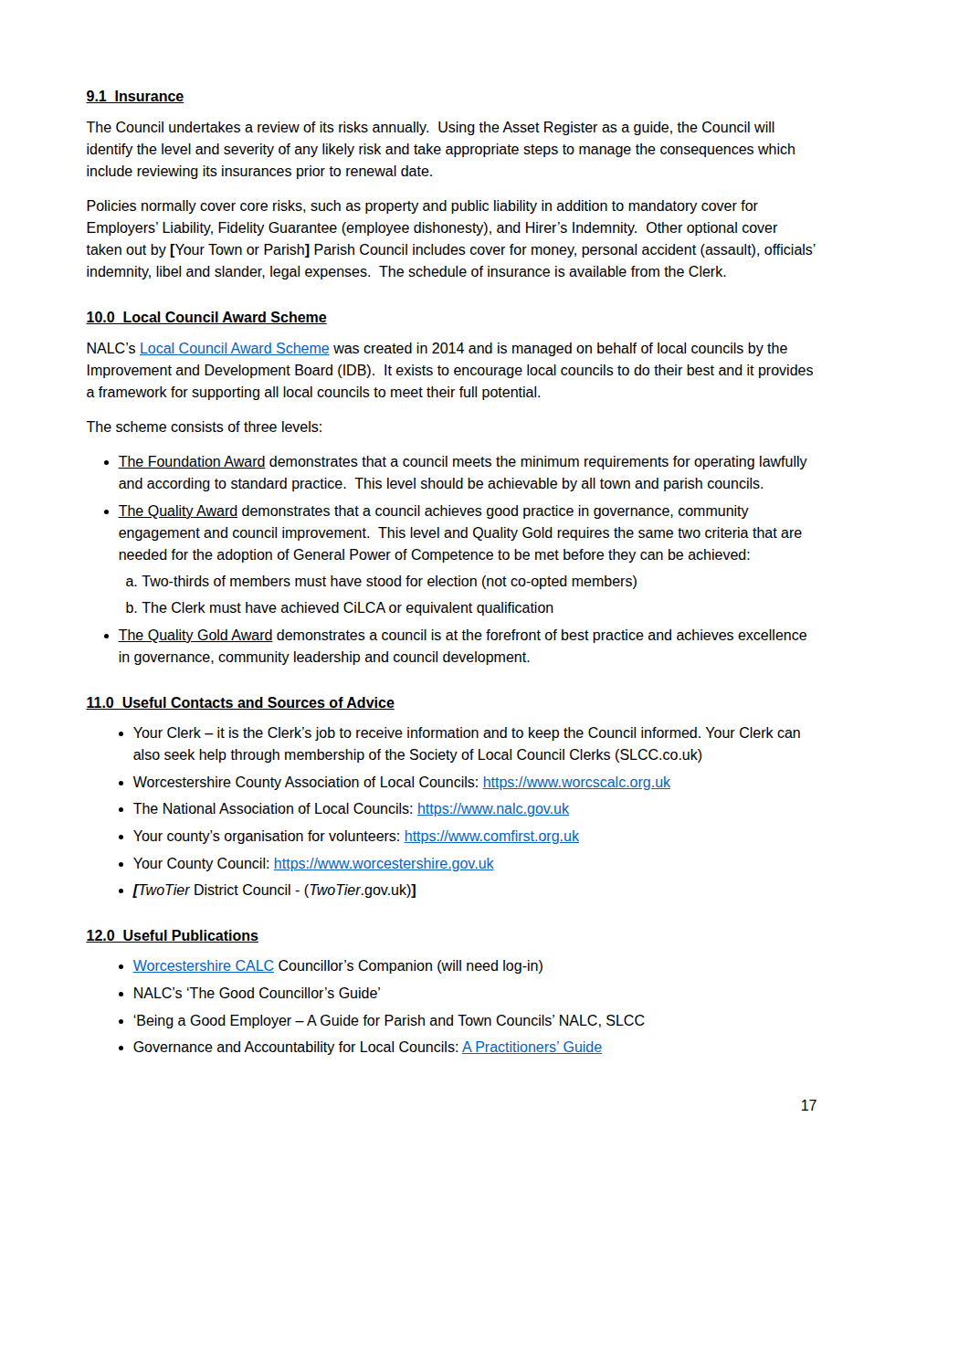9.1 Insurance
The Council undertakes a review of its risks annually. Using the Asset Register as a guide, the Council will identify the level and severity of any likely risk and take appropriate steps to manage the consequences which include reviewing its insurances prior to renewal date.
Policies normally cover core risks, such as property and public liability in addition to mandatory cover for Employers’ Liability, Fidelity Guarantee (employee dishonesty), and Hirer’s Indemnity. Other optional cover taken out by [Your Town or Parish] Parish Council includes cover for money, personal accident (assault), officials’ indemnity, libel and slander, legal expenses. The schedule of insurance is available from the Clerk.
10.0 Local Council Award Scheme
NALC’s Local Council Award Scheme was created in 2014 and is managed on behalf of local councils by the Improvement and Development Board (IDB). It exists to encourage local councils to do their best and it provides a framework for supporting all local councils to meet their full potential.
The scheme consists of three levels:
The Foundation Award demonstrates that a council meets the minimum requirements for operating lawfully and according to standard practice. This level should be achievable by all town and parish councils.
The Quality Award demonstrates that a council achieves good practice in governance, community engagement and council improvement. This level and Quality Gold requires the same two criteria that are needed for the adoption of General Power of Competence to be met before they can be achieved:
Two-thirds of members must have stood for election (not co-opted members)
The Clerk must have achieved CiLCA or equivalent qualification
The Quality Gold Award demonstrates a council is at the forefront of best practice and achieves excellence in governance, community leadership and council development.
11.0 Useful Contacts and Sources of Advice
Your Clerk – it is the Clerk’s job to receive information and to keep the Council informed. Your Clerk can also seek help through membership of the Society of Local Council Clerks (SLCC.co.uk)
Worcestershire County Association of Local Councils: https://www.worcscalc.org.uk
The National Association of Local Councils: https://www.nalc.gov.uk
Your county’s organisation for volunteers: https://www.comfirst.org.uk
Your County Council: https://www.worcestershire.gov.uk
[TwoTier District Council - (TwoTier.gov.uk)]
12.0 Useful Publications
Worcestershire CALC Councillor’s Companion (will need log-in)
NALC’s ‘The Good Councillor’s Guide’
‘Being a Good Employer – A Guide for Parish and Town Councils’ NALC, SLCC
Governance and Accountability for Local Councils: A Practitioners’ Guide
17